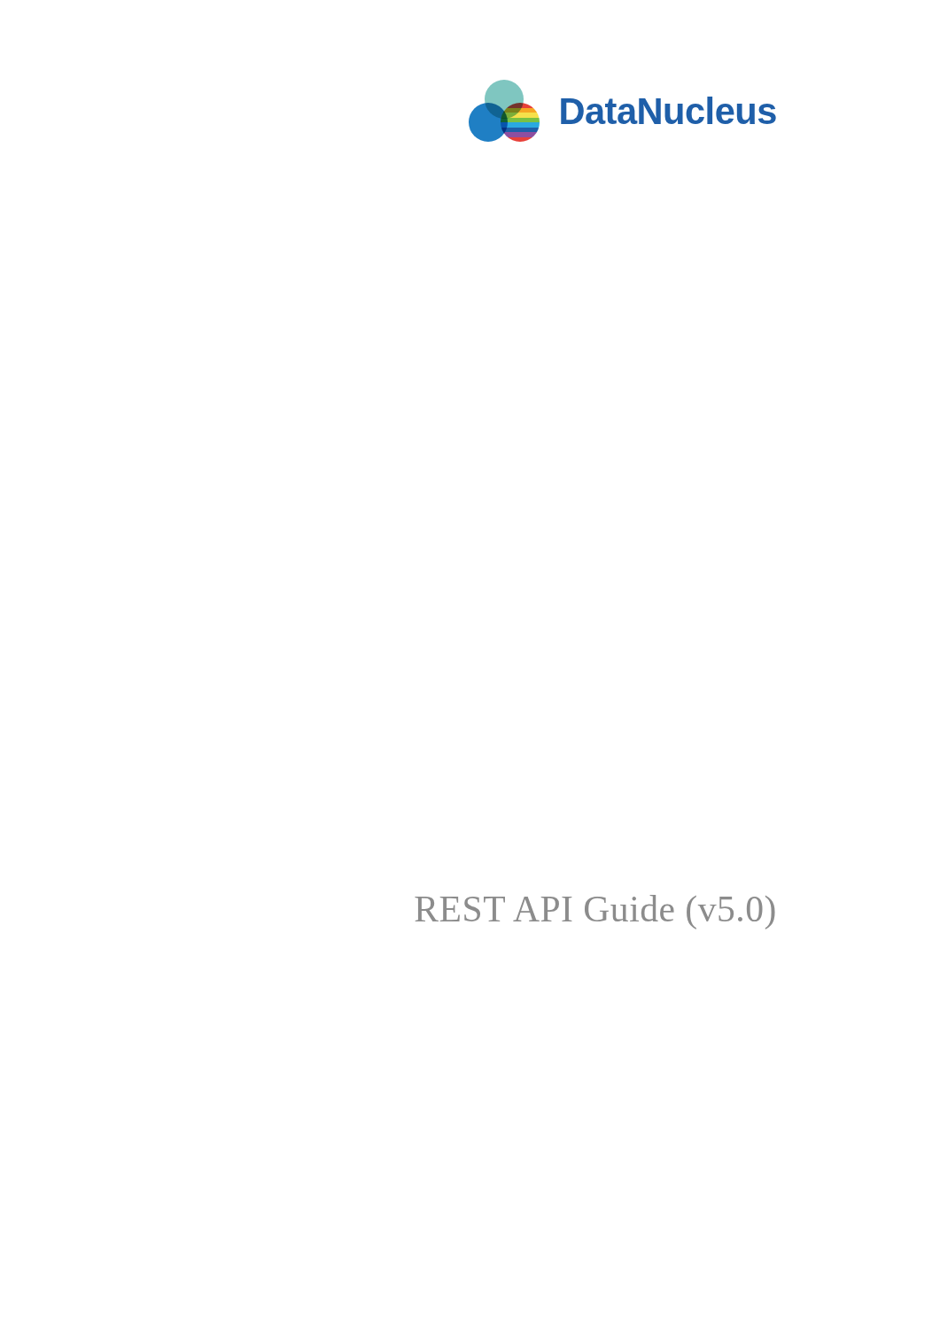DataNucleus
REST API Guide (v5.0)